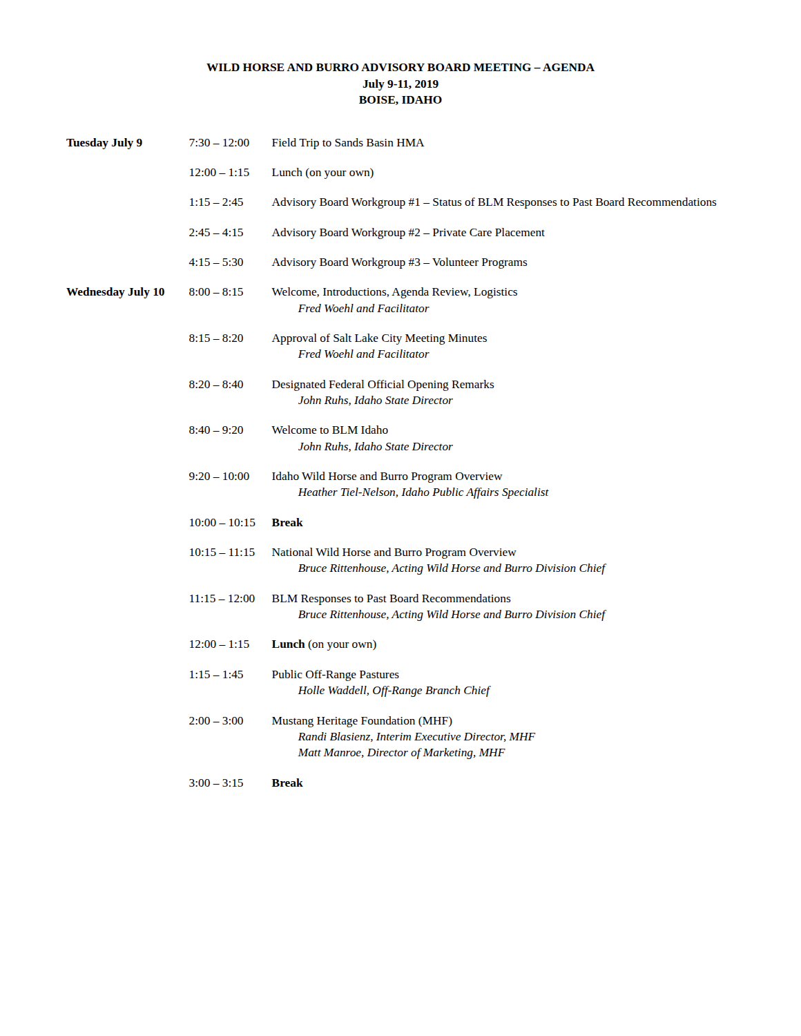WILD HORSE AND BURRO ADVISORY BOARD MEETING – AGENDA July 9-11, 2019 BOISE, IDAHO
| Tuesday July 9 | 7:30 – 12:00 | Field Trip to Sands Basin HMA |
| | 12:00 – 1:15 | Lunch (on your own) |
| | 1:15 – 2:45 | Advisory Board Workgroup #1 – Status of BLM Responses to Past Board Recommendations |
| | 2:45 – 4:15 | Advisory Board Workgroup #2 – Private Care Placement |
| | 4:15 – 5:30 | Advisory Board Workgroup #3 – Volunteer Programs |
| Wednesday July 10 | 8:00 – 8:15 | Welcome, Introductions, Agenda Review, Logistics Fred Woehl and Facilitator |
| | 8:15 – 8:20 | Approval of Salt Lake City Meeting Minutes Fred Woehl and Facilitator |
| | 8:20 – 8:40 | Designated Federal Official Opening Remarks John Ruhs, Idaho State Director |
| | 8:40 – 9:20 | Welcome to BLM Idaho John Ruhs, Idaho State Director |
| | 9:20 – 10:00 | Idaho Wild Horse and Burro Program Overview Heather Tiel-Nelson, Idaho Public Affairs Specialist |
| | 10:00 – 10:15 | Break |
| | 10:15 – 11:15 | National Wild Horse and Burro Program Overview Bruce Rittenhouse, Acting Wild Horse and Burro Division Chief |
| | 11:15 – 12:00 | BLM Responses to Past Board Recommendations Bruce Rittenhouse, Acting Wild Horse and Burro Division Chief |
| | 12:00 – 1:15 | Lunch (on your own) |
| | 1:15 – 1:45 | Public Off-Range Pastures Holle Waddell, Off-Range Branch Chief |
| | 2:00 – 3:00 | Mustang Heritage Foundation (MHF) Randi Blasienz, Interim Executive Director, MHF Matt Manroe, Director of Marketing, MHF |
| | 3:00 – 3:15 | Break |